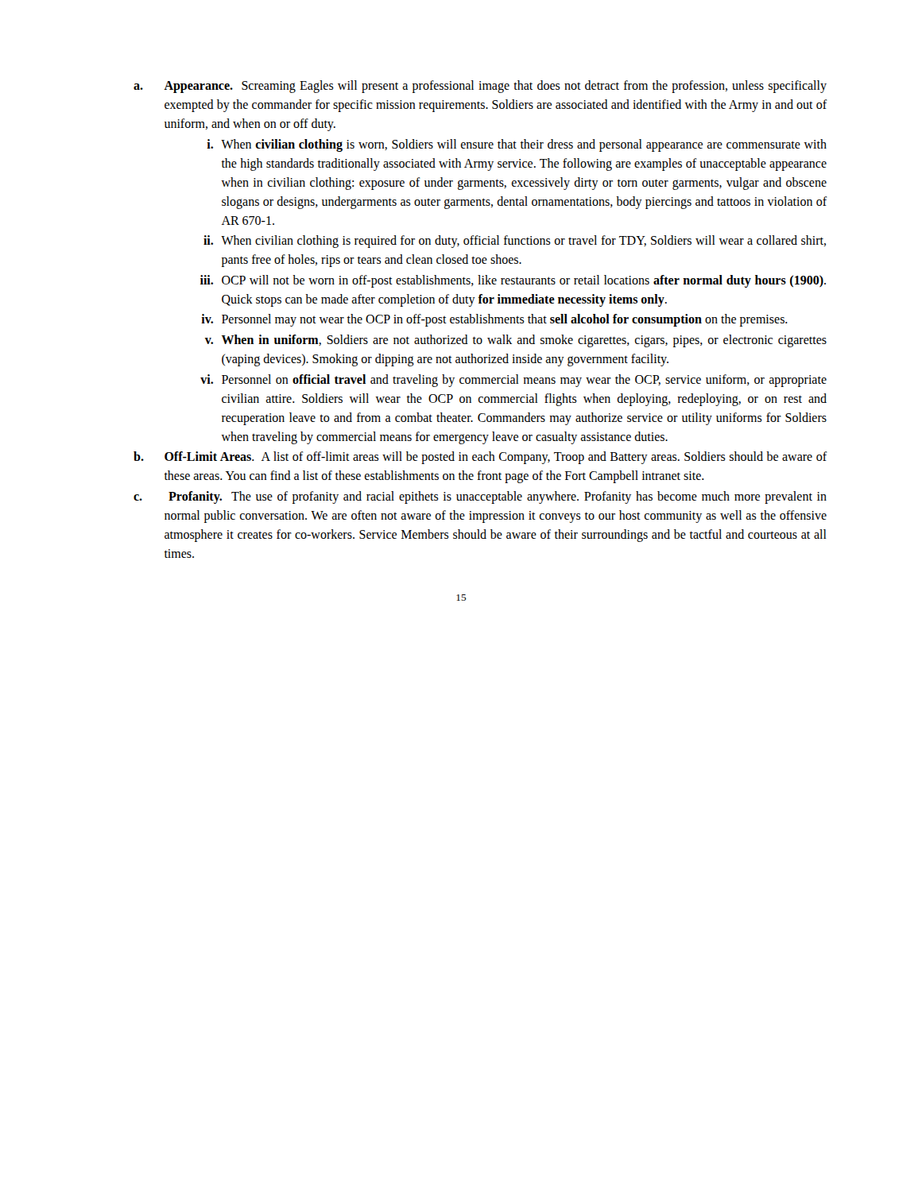a. Appearance. Screaming Eagles will present a professional image that does not detract from the profession, unless specifically exempted by the commander for specific mission requirements. Soldiers are associated and identified with the Army in and out of uniform, and when on or off duty.
i. When civilian clothing is worn, Soldiers will ensure that their dress and personal appearance are commensurate with the high standards traditionally associated with Army service. The following are examples of unacceptable appearance when in civilian clothing: exposure of under garments, excessively dirty or torn outer garments, vulgar and obscene slogans or designs, undergarments as outer garments, dental ornamentations, body piercings and tattoos in violation of AR 670-1.
ii. When civilian clothing is required for on duty, official functions or travel for TDY, Soldiers will wear a collared shirt, pants free of holes, rips or tears and clean closed toe shoes.
iii. OCP will not be worn in off-post establishments, like restaurants or retail locations after normal duty hours (1900). Quick stops can be made after completion of duty for immediate necessity items only.
iv. Personnel may not wear the OCP in off-post establishments that sell alcohol for consumption on the premises.
v. When in uniform, Soldiers are not authorized to walk and smoke cigarettes, cigars, pipes, or electronic cigarettes (vaping devices). Smoking or dipping are not authorized inside any government facility.
vi. Personnel on official travel and traveling by commercial means may wear the OCP, service uniform, or appropriate civilian attire. Soldiers will wear the OCP on commercial flights when deploying, redeploying, or on rest and recuperation leave to and from a combat theater. Commanders may authorize service or utility uniforms for Soldiers when traveling by commercial means for emergency leave or casualty assistance duties.
b. Off-Limit Areas. A list of off-limit areas will be posted in each Company, Troop and Battery areas. Soldiers should be aware of these areas. You can find a list of these establishments on the front page of the Fort Campbell intranet site.
c. Profanity. The use of profanity and racial epithets is unacceptable anywhere. Profanity has become much more prevalent in normal public conversation. We are often not aware of the impression it conveys to our host community as well as the offensive atmosphere it creates for co-workers. Service Members should be aware of their surroundings and be tactful and courteous at all times.
15